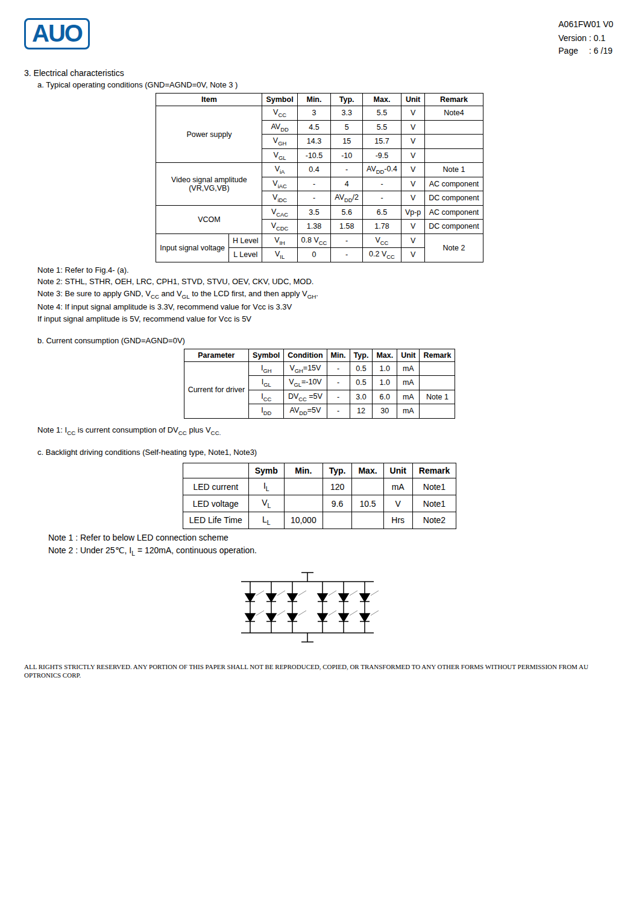AUO
A061FW01 V0
| Version | : | 0.1 |
| Page | : | 6 /19 |
3. Electrical characteristics
a. Typical operating conditions (GND=AGND=0V, Note 3 )
| Item | Symbol | Min. | Typ. | Max. | Unit | Remark |
| --- | --- | --- | --- | --- | --- | --- |
| Power supply | V CC | 3 | 3.3 | 5.5 | V | Note4 |
| AV DD | 4.5 | 5 | 5.5 | V | |
| V GH | 14.3 | 15 | 15.7 | V | |
| V GL | -10.5 | -10 | -9.5 | V | |
| Video signal amplitude (VR,VG,VB) | V iA | 0.4 | - | AV DD -0.4 | V | Note 1 |
| V iAC | - | 4 | - | V | AC component |
| V iDC | - | AV DD /2 | - | V | DC component |
| VCOM | V CAC | 3.5 | 5.6 | 6.5 | Vp-p | AC component |
| V CDC | 1.38 | 1.58 | 1.78 | V | DC component |
| Input signal voltage | H Level | V IH | 0.8 V CC | - | V CC | V | Note 2 |
| L Level | V IL | 0 | - | 0.2 V CC | V |
Note 1: Refer to Fig.4- (a).
Note 2: STHL, STHR, OEH, LRC, CPH1, STVD, STVU, OEV, CKV, UDC, MOD.
Note 3: Be sure to apply GND, VCC and VGL to the LCD first, and then apply VGH.
Note 4: If input signal amplitude is 3.3V, recommend value for Vcc is 3.3V
If input signal amplitude is 5V, recommend value for Vcc is 5V
b. Current consumption (GND=AGND=0V)
| Parameter | Symbol | Condition | Min. | Typ. | Max. | Unit | Remark |
| --- | --- | --- | --- | --- | --- | --- | --- |
| Current for driver | I GH | V GH =15V | - | 0.5 | 1.0 | mA | |
| I GL | V GL =-10V | - | 0.5 | 1.0 | mA | |
| I CC | DV CC =5V | - | 3.0 | 6.0 | mA | Note 1 |
| I DD | AV DD =5V | - | 12 | 30 | mA | |
Note 1: ICC is current consumption of DVCC plus VCC.
c. Backlight driving conditions (Self-heating type, Note1, Note3)
| | Symb | Min. | Typ. | Max. | Unit | Remark |
| --- | --- | --- | --- | --- | --- | --- |
| LED current | I L | | 120 | | mA | Note1 |
| LED voltage | V L | | 9.6 | 10.5 | V | Note1 |
| LED Life Time | L L | 10,000 | | | Hrs | Note2 |
Note 1 : Refer to below LED connection scheme
Note 2 : Under 25℃, IL = 120mA, continuous operation.
ALL RIGHTS STRICTLY RESERVED. ANY PORTION OF THIS PAPER SHALL NOT BE REPRODUCED, COPIED, OR TRANSFORMED TO ANY OTHER FORMS WITHOUT PERMISSION FROM AU OPTRONICS CORP.